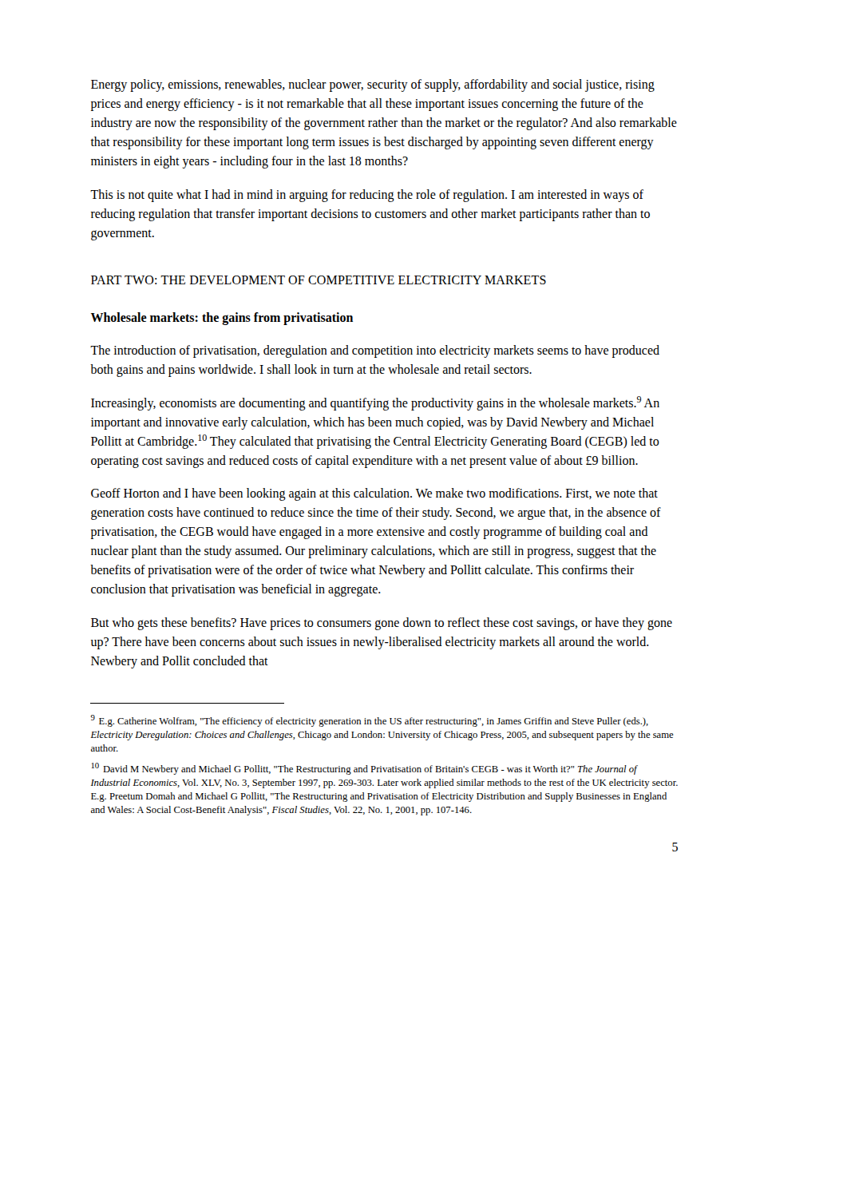Energy policy, emissions, renewables, nuclear power, security of supply, affordability and social justice, rising prices and energy efficiency - is it not remarkable that all these important issues concerning the future of the industry are now the responsibility of the government rather than the market or the regulator? And also remarkable that responsibility for these important long term issues is best discharged by appointing seven different energy ministers in eight years - including four in the last 18 months?
This is not quite what I had in mind in arguing for reducing the role of regulation. I am interested in ways of reducing regulation that transfer important decisions to customers and other market participants rather than to government.
Part Two: The Development of Competitive Electricity Markets
Wholesale markets: the gains from privatisation
The introduction of privatisation, deregulation and competition into electricity markets seems to have produced both gains and pains worldwide. I shall look in turn at the wholesale and retail sectors.
Increasingly, economists are documenting and quantifying the productivity gains in the wholesale markets.9 An important and innovative early calculation, which has been much copied, was by David Newbery and Michael Pollitt at Cambridge.10 They calculated that privatising the Central Electricity Generating Board (CEGB) led to operating cost savings and reduced costs of capital expenditure with a net present value of about £9 billion.
Geoff Horton and I have been looking again at this calculation. We make two modifications. First, we note that generation costs have continued to reduce since the time of their study. Second, we argue that, in the absence of privatisation, the CEGB would have engaged in a more extensive and costly programme of building coal and nuclear plant than the study assumed. Our preliminary calculations, which are still in progress, suggest that the benefits of privatisation were of the order of twice what Newbery and Pollitt calculate. This confirms their conclusion that privatisation was beneficial in aggregate.
But who gets these benefits? Have prices to consumers gone down to reflect these cost savings, or have they gone up? There have been concerns about such issues in newly-liberalised electricity markets all around the world. Newbery and Pollit concluded that
9 E.g. Catherine Wolfram, "The efficiency of electricity generation in the US after restructuring", in James Griffin and Steve Puller (eds.), Electricity Deregulation: Choices and Challenges, Chicago and London: University of Chicago Press, 2005, and subsequent papers by the same author.
10 David M Newbery and Michael G Pollitt, "The Restructuring and Privatisation of Britain's CEGB - was it Worth it?" The Journal of Industrial Economics, Vol. XLV, No. 3, September 1997, pp. 269-303. Later work applied similar methods to the rest of the UK electricity sector. E.g. Preetum Domah and Michael G Pollitt, "The Restructuring and Privatisation of Electricity Distribution and Supply Businesses in England and Wales: A Social Cost-Benefit Analysis", Fiscal Studies, Vol. 22, No. 1, 2001, pp. 107-146.
5